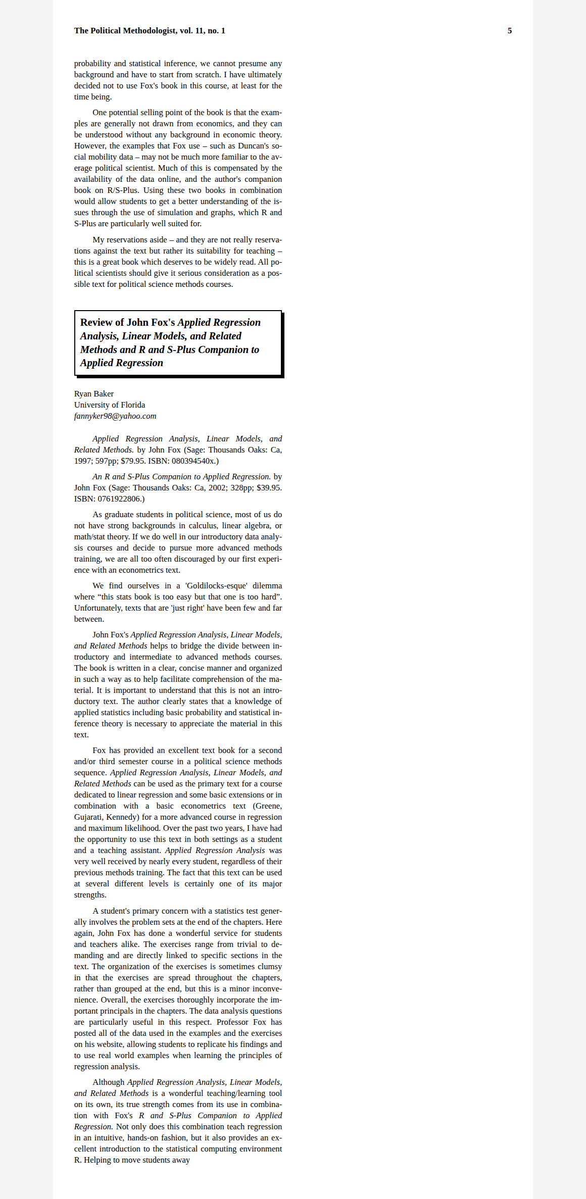The Political Methodologist, vol. 11, no. 1 5
probability and statistical inference, we cannot presume any background and have to start from scratch. I have ultimately decided not to use Fox's book in this course, at least for the time being.
One potential selling point of the book is that the examples are generally not drawn from economics, and they can be understood without any background in economic theory. However, the examples that Fox use – such as Duncan's social mobility data – may not be much more familiar to the average political scientist. Much of this is compensated by the availability of the data online, and the author's companion book on R/S-Plus. Using these two books in combination would allow students to get a better understanding of the issues through the use of simulation and graphs, which R and S-Plus are particularly well suited for.
My reservations aside – and they are not really reservations against the text but rather its suitability for teaching – this is a great book which deserves to be widely read. All political scientists should give it serious consideration as a possible text for political science methods courses.
Review of John Fox's Applied Regression Analysis, Linear Models, and Related Methods and R and S-Plus Companion to Applied Regression
Ryan Baker
University of Florida
fannyker98@yahoo.com
Applied Regression Analysis, Linear Models, and Related Methods. by John Fox (Sage: Thousands Oaks: Ca, 1997; 597pp; $79.95. ISBN: 080394540x.)
An R and S-Plus Companion to Applied Regression. by John Fox (Sage: Thousands Oaks: Ca, 2002; 328pp; $39.95. ISBN: 0761922806.)
As graduate students in political science, most of us do not have strong backgrounds in calculus, linear algebra, or math/stat theory. If we do well in our introductory data analysis courses and decide to pursue more advanced methods training, we are all too often discouraged by our first experience with an econometrics text.
We find ourselves in a 'Goldilocks-esque' dilemma where “this stats book is too easy but that one is too hard”. Unfortunately, texts that are 'just right' have been few and far between.
John Fox's Applied Regression Analysis, Linear Models, and Related Methods helps to bridge the divide between introductory and intermediate to advanced methods courses. The book is written in a clear, concise manner and organized in such a way as to help facilitate comprehension of the material. It is important to understand that this is not an introductory text. The author clearly states that a knowledge of applied statistics including basic probability and statistical inference theory is necessary to appreciate the material in this text.
Fox has provided an excellent text book for a second and/or third semester course in a political science methods sequence. Applied Regression Analysis, Linear Models, and Related Methods can be used as the primary text for a course dedicated to linear regression and some basic extensions or in combination with a basic econometrics text (Greene, Gujarati, Kennedy) for a more advanced course in regression and maximum likelihood. Over the past two years, I have had the opportunity to use this text in both settings as a student and a teaching assistant. Applied Regression Analysis was very well received by nearly every student, regardless of their previous methods training. The fact that this text can be used at several different levels is certainly one of its major strengths.
A student's primary concern with a statistics test generally involves the problem sets at the end of the chapters. Here again, John Fox has done a wonderful service for students and teachers alike. The exercises range from trivial to demanding and are directly linked to specific sections in the text. The organization of the exercises is sometimes clumsy in that the exercises are spread throughout the chapters, rather than grouped at the end, but this is a minor inconvenience. Overall, the exercises thoroughly incorporate the important principals in the chapters. The data analysis questions are particularly useful in this respect. Professor Fox has posted all of the data used in the examples and the exercises on his website, allowing students to replicate his findings and to use real world examples when learning the principles of regression analysis.
Although Applied Regression Analysis, Linear Models, and Related Methods is a wonderful teaching/learning tool on its own, its true strength comes from its use in combination with Fox's R and S-Plus Companion to Applied Regression. Not only does this combination teach regression in an intuitive, hands-on fashion, but it also provides an excellent introduction to the statistical computing environment R. Helping to move students away